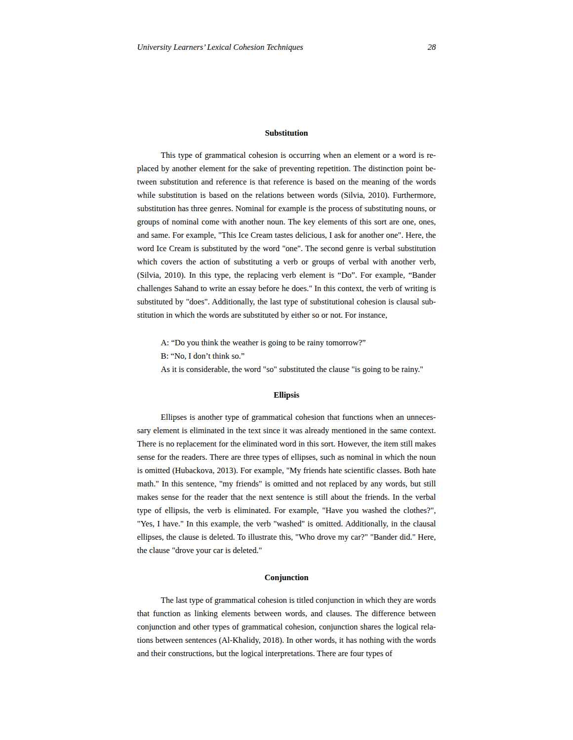University Learners’ Lexical Cohesion Techniques 28
Substitution
This type of grammatical cohesion is occurring when an element or a word is replaced by another element for the sake of preventing repetition. The distinction point between substitution and reference is that reference is based on the meaning of the words while substitution is based on the relations between words (Silvia, 2010). Furthermore, substitution has three genres. Nominal for example is the process of substituting nouns, or groups of nominal come with another noun. The key elements of this sort are one, ones, and same. For example, "This Ice Cream tastes delicious, I ask for another one". Here, the word Ice Cream is substituted by the word "one". The second genre is verbal substitution which covers the action of substituting a verb or groups of verbal with another verb, (Silvia, 2010). In this type, the replacing verb element is “Do”. For example, “Bander challenges Sahand to write an essay before he does." In this context, the verb of writing is substituted by "does". Additionally, the last type of substitutional cohesion is clausal substitution in which the words are substituted by either so or not. For instance,
A: “Do you think the weather is going to be rainy tomorrow?”
B: “No, I don’t think so.”
As it is considerable, the word "so" substituted the clause "is going to be rainy."
Ellipsis
Ellipses is another type of grammatical cohesion that functions when an unnecessary element is eliminated in the text since it was already mentioned in the same context. There is no replacement for the eliminated word in this sort. However, the item still makes sense for the readers. There are three types of ellipses, such as nominal in which the noun is omitted (Hubackova, 2013). For example, "My friends hate scientific classes. Both hate math." In this sentence, "my friends" is omitted and not replaced by any words, but still makes sense for the reader that the next sentence is still about the friends. In the verbal type of ellipsis, the verb is eliminated. For example, "Have you washed the clothes?", "Yes, I have." In this example, the verb "washed" is omitted. Additionally, in the clausal ellipses, the clause is deleted. To illustrate this, "Who drove my car?" "Bander did." Here, the clause "drove your car is deleted."
Conjunction
The last type of grammatical cohesion is titled conjunction in which they are words that function as linking elements between words, and clauses. The difference between conjunction and other types of grammatical cohesion, conjunction shares the logical relations between sentences (Al-Khalidy, 2018). In other words, it has nothing with the words and their constructions, but the logical interpretations. There are four types of